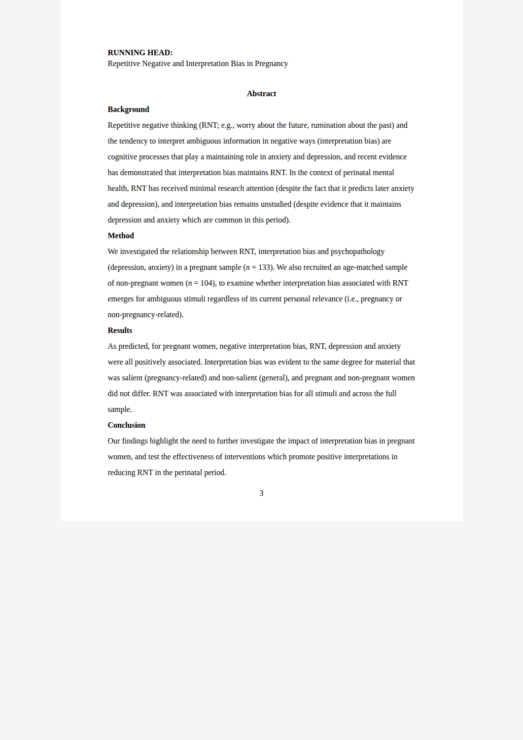RUNNING HEAD:
Repetitive Negative and Interpretation Bias in Pregnancy
Abstract
Background
Repetitive negative thinking (RNT; e.g., worry about the future, rumination about the past) and the tendency to interpret ambiguous information in negative ways (interpretation bias) are cognitive processes that play a maintaining role in anxiety and depression, and recent evidence has demonstrated that interpretation bias maintains RNT. In the context of perinatal mental health, RNT has received minimal research attention (despite the fact that it predicts later anxiety and depression), and interpretation bias remains unstudied (despite evidence that it maintains depression and anxiety which are common in this period).
Method
We investigated the relationship between RNT, interpretation bias and psychopathology (depression, anxiety) in a pregnant sample (n = 133). We also recruited an age-matched sample of non-pregnant women (n = 104), to examine whether interpretation bias associated with RNT emerges for ambiguous stimuli regardless of its current personal relevance (i.e., pregnancy or non-pregnancy-related).
Results
As predicted, for pregnant women, negative interpretation bias, RNT, depression and anxiety were all positively associated. Interpretation bias was evident to the same degree for material that was salient (pregnancy-related) and non-salient (general), and pregnant and non-pregnant women did not differ. RNT was associated with interpretation bias for all stimuli and across the full sample.
Conclusion
Our findings highlight the need to further investigate the impact of interpretation bias in pregnant women, and test the effectiveness of interventions which promote positive interpretations in reducing RNT in the perinatal period.
3